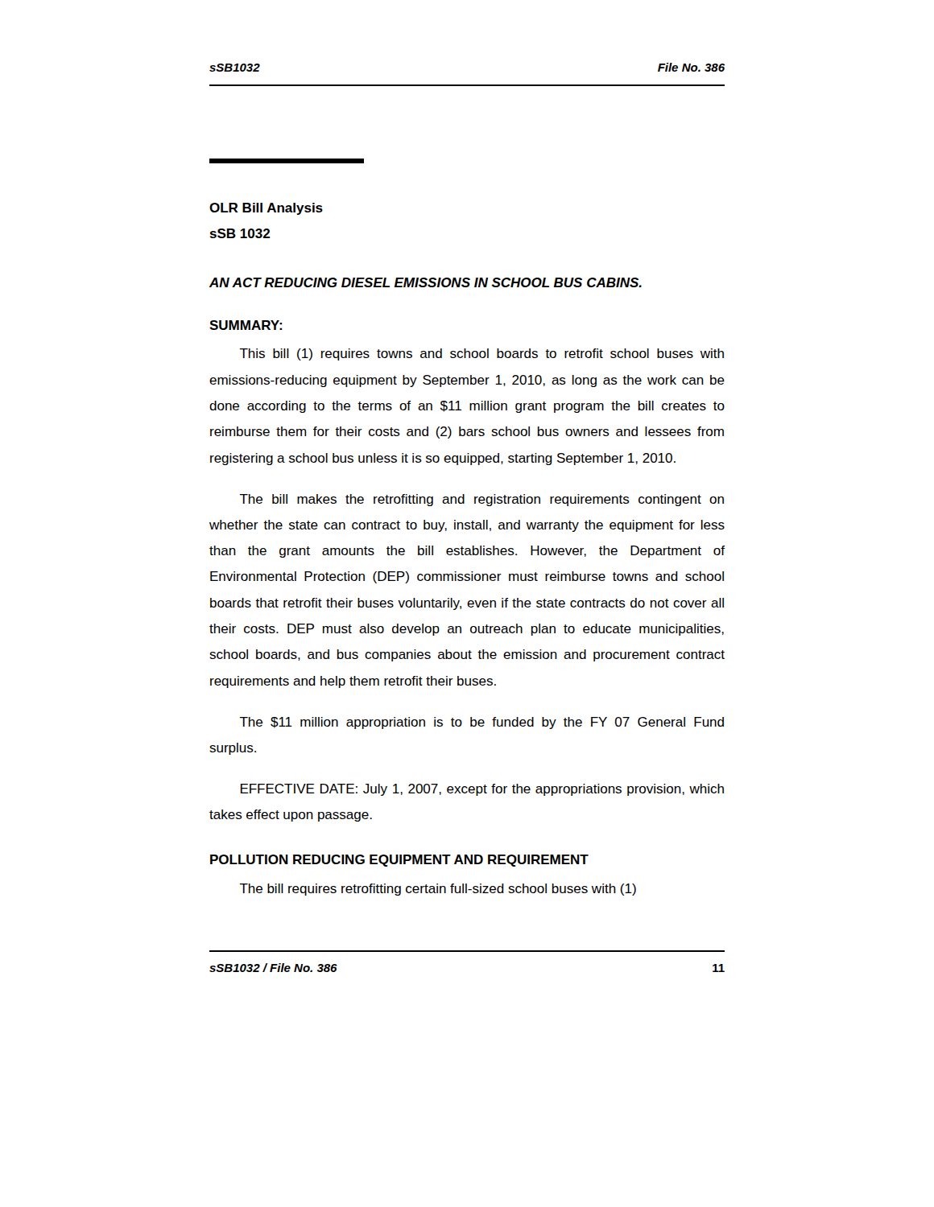sSB1032 File No. 386
OLR Bill Analysis
sSB 1032
AN ACT REDUCING DIESEL EMISSIONS IN SCHOOL BUS CABINS.
SUMMARY:
This bill (1) requires towns and school boards to retrofit school buses with emissions-reducing equipment by September 1, 2010, as long as the work can be done according to the terms of an $11 million grant program the bill creates to reimburse them for their costs and (2) bars school bus owners and lessees from registering a school bus unless it is so equipped, starting September 1, 2010.
The bill makes the retrofitting and registration requirements contingent on whether the state can contract to buy, install, and warranty the equipment for less than the grant amounts the bill establishes. However, the Department of Environmental Protection (DEP) commissioner must reimburse towns and school boards that retrofit their buses voluntarily, even if the state contracts do not cover all their costs. DEP must also develop an outreach plan to educate municipalities, school boards, and bus companies about the emission and procurement contract requirements and help them retrofit their buses.
The $11 million appropriation is to be funded by the FY 07 General Fund surplus.
EFFECTIVE DATE: July 1, 2007, except for the appropriations provision, which takes effect upon passage.
POLLUTION REDUCING EQUIPMENT AND REQUIREMENT
The bill requires retrofitting certain full-sized school buses with (1)
sSB1032 / File No. 386 11